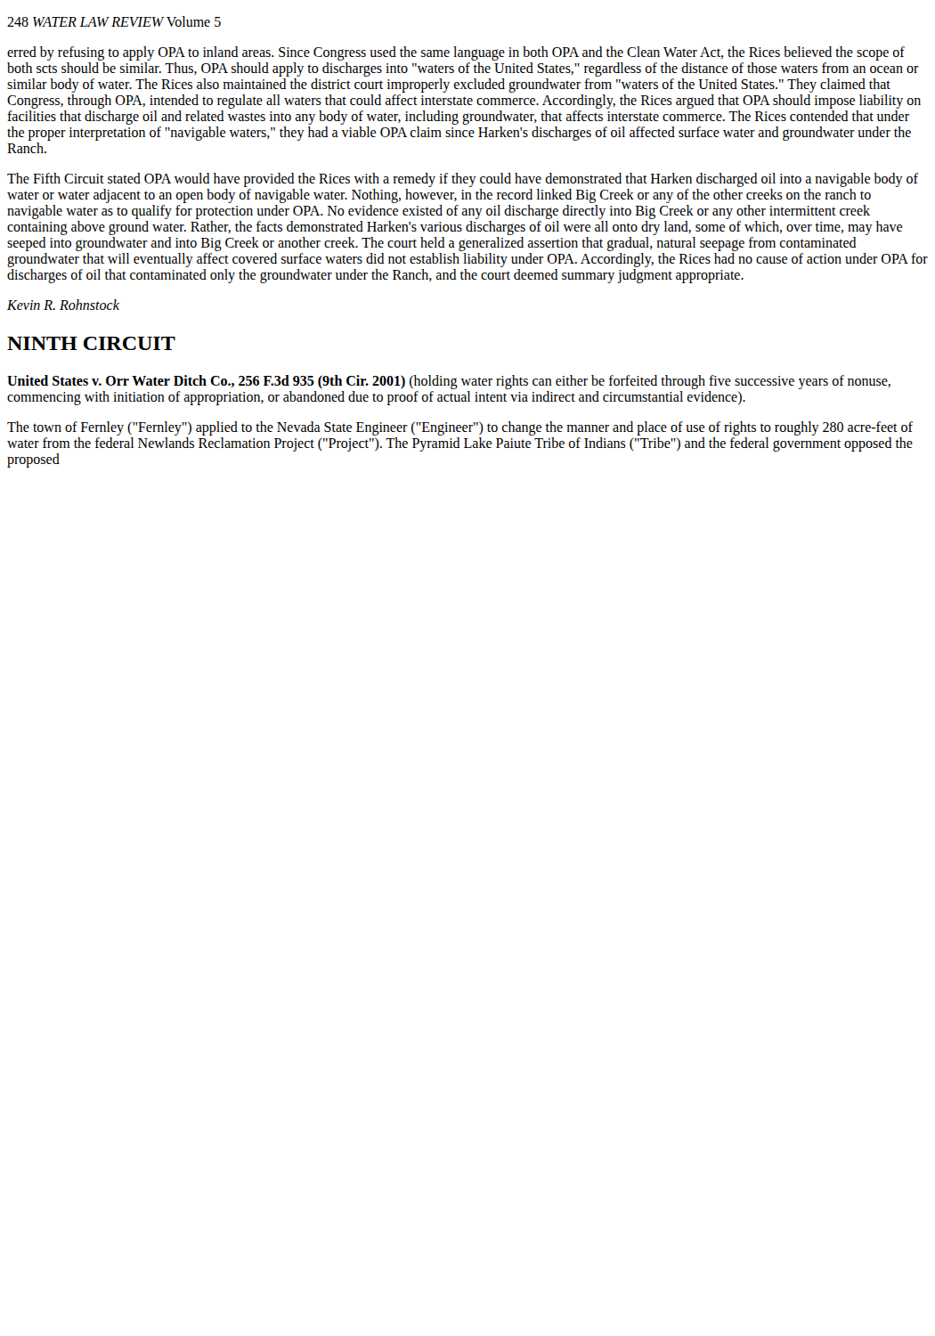248 WATER LAW REVIEW Volume 5
erred by refusing to apply OPA to inland areas. Since Congress used the same language in both OPA and the Clean Water Act, the Rices believed the scope of both scts should be similar. Thus, OPA should apply to discharges into "waters of the United States," regardless of the distance of those waters from an ocean or similar body of water. The Rices also maintained the district court improperly excluded groundwater from "waters of the United States." They claimed that Congress, through OPA, intended to regulate all waters that could affect interstate commerce. Accordingly, the Rices argued that OPA should impose liability on facilities that discharge oil and related wastes into any body of water, including groundwater, that affects interstate commerce. The Rices contended that under the proper interpretation of "navigable waters," they had a viable OPA claim since Harken's discharges of oil affected surface water and groundwater under the Ranch.
The Fifth Circuit stated OPA would have provided the Rices with a remedy if they could have demonstrated that Harken discharged oil into a navigable body of water or water adjacent to an open body of navigable water. Nothing, however, in the record linked Big Creek or any of the other creeks on the ranch to navigable water as to qualify for protection under OPA. No evidence existed of any oil discharge directly into Big Creek or any other intermittent creek containing above ground water. Rather, the facts demonstrated Harken's various discharges of oil were all onto dry land, some of which, over time, may have seeped into groundwater and into Big Creek or another creek. The court held a generalized assertion that gradual, natural seepage from contaminated groundwater that will eventually affect covered surface waters did not establish liability under OPA. Accordingly, the Rices had no cause of action under OPA for discharges of oil that contaminated only the groundwater under the Ranch, and the court deemed summary judgment appropriate.
Kevin R. Rohnstock
NINTH CIRCUIT
United States v. Orr Water Ditch Co., 256 F.3d 935 (9th Cir. 2001) (holding water rights can either be forfeited through five successive years of nonuse, commencing with initiation of appropriation, or abandoned due to proof of actual intent via indirect and circumstantial evidence).
The town of Fernley ("Fernley") applied to the Nevada State Engineer ("Engineer") to change the manner and place of use of rights to roughly 280 acre-feet of water from the federal Newlands Reclamation Project ("Project"). The Pyramid Lake Paiute Tribe of Indians ("Tribe") and the federal government opposed the proposed